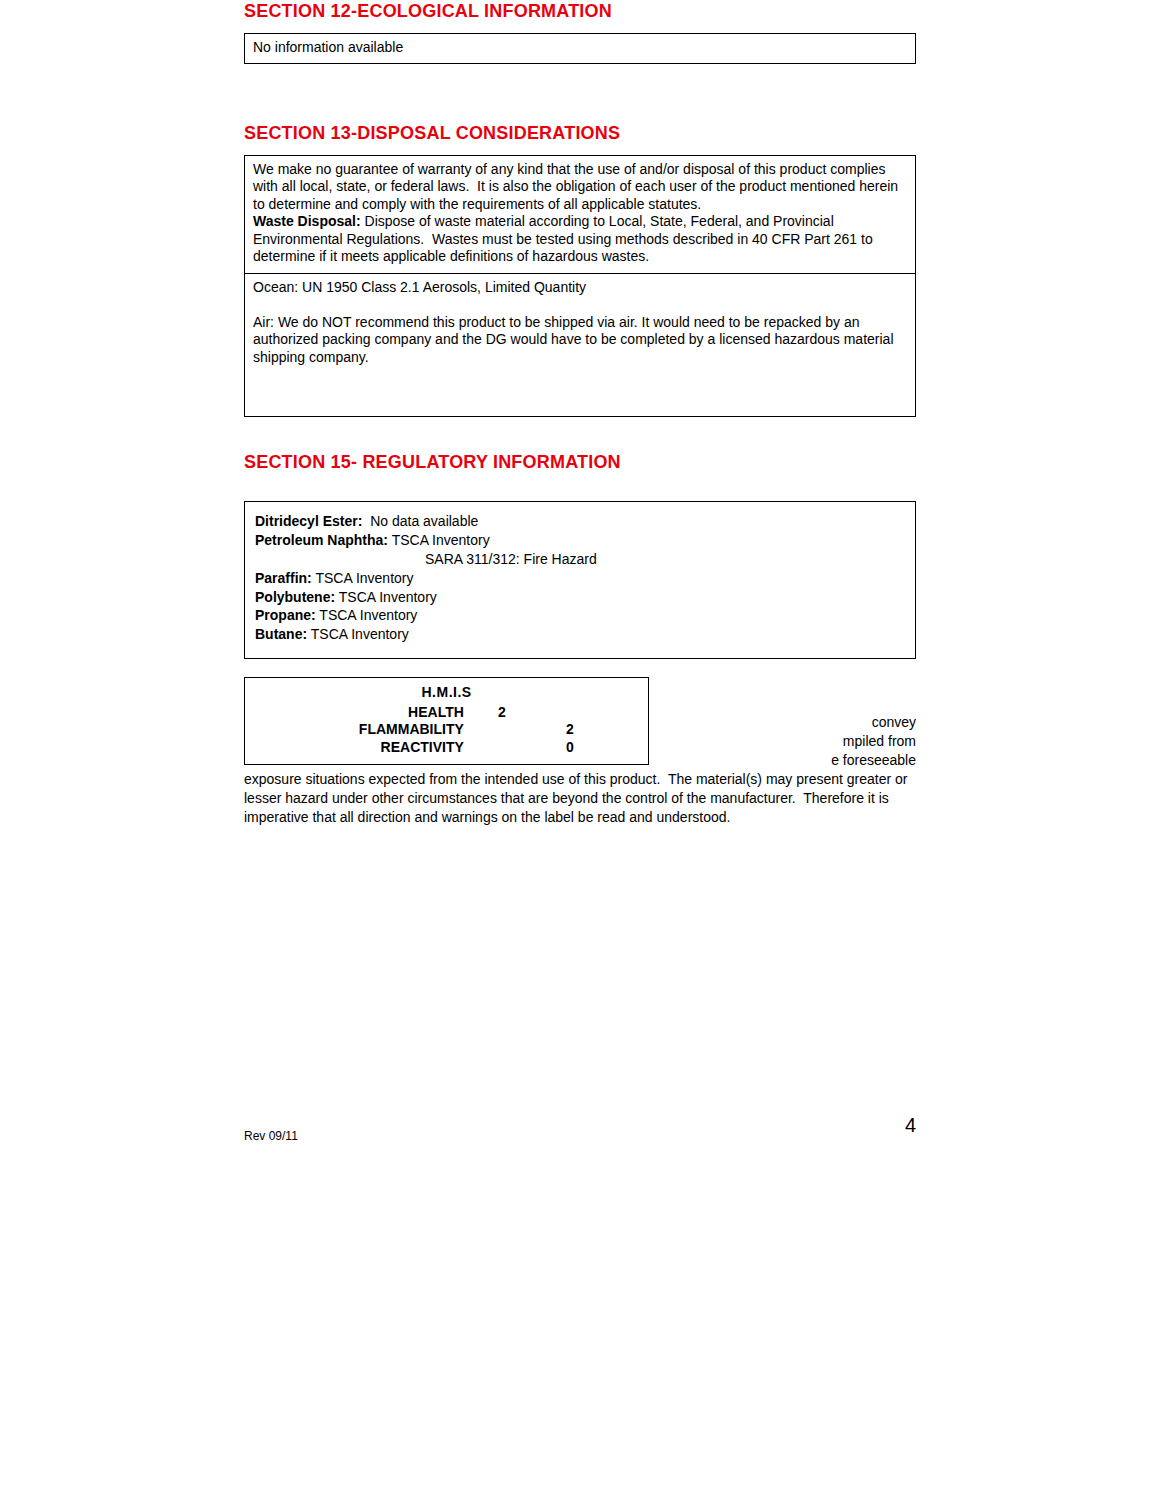SECTION 12-ECOLOGICAL INFORMATION
No information available
SECTION 13-DISPOSAL CONSIDERATIONS
We make no guarantee of warranty of any kind that the use of and/or disposal of this product complies with all local, state, or federal laws. It is also the obligation of each user of the product mentioned herein to determine and comply with the requirements of all applicable statutes.
Waste Disposal: Dispose of waste material according to Local, State, Federal, and Provincial Environmental Regulations. Wastes must be tested using methods described in 40 CFR Part 261 to determine if it meets applicable definitions of hazardous wastes.
Ocean: UN 1950 Class 2.1 Aerosols, Limited Quantity
Air: We do NOT recommend this product to be shipped via air. It would need to be repacked by an authorized packing company and the DG would have to be completed by a licensed hazardous material shipping company.
SECTION 15- REGULATORY INFORMATION
Ditridecyl Ester: No data available
Petroleum Naphtha: TSCA Inventory
SARA 311/312: Fire Hazard
Paraffin: TSCA Inventory
Polybutene: TSCA Inventory
Propane: TSCA Inventory
Butane: TSCA Inventory
H.M.I.S
| HEALTH | 2 | |
| FLAMMABILITY | | 2 |
| REACTIVITY | | 0 |
convey
mpiled from
e foreseeable
exposure situations expected from the intended use of this product. The material(s) may present greater or lesser hazard under other circumstances that are beyond the control of the manufacturer. Therefore it is imperative that all direction and warnings on the label be read and understood.
Rev 09/11 4